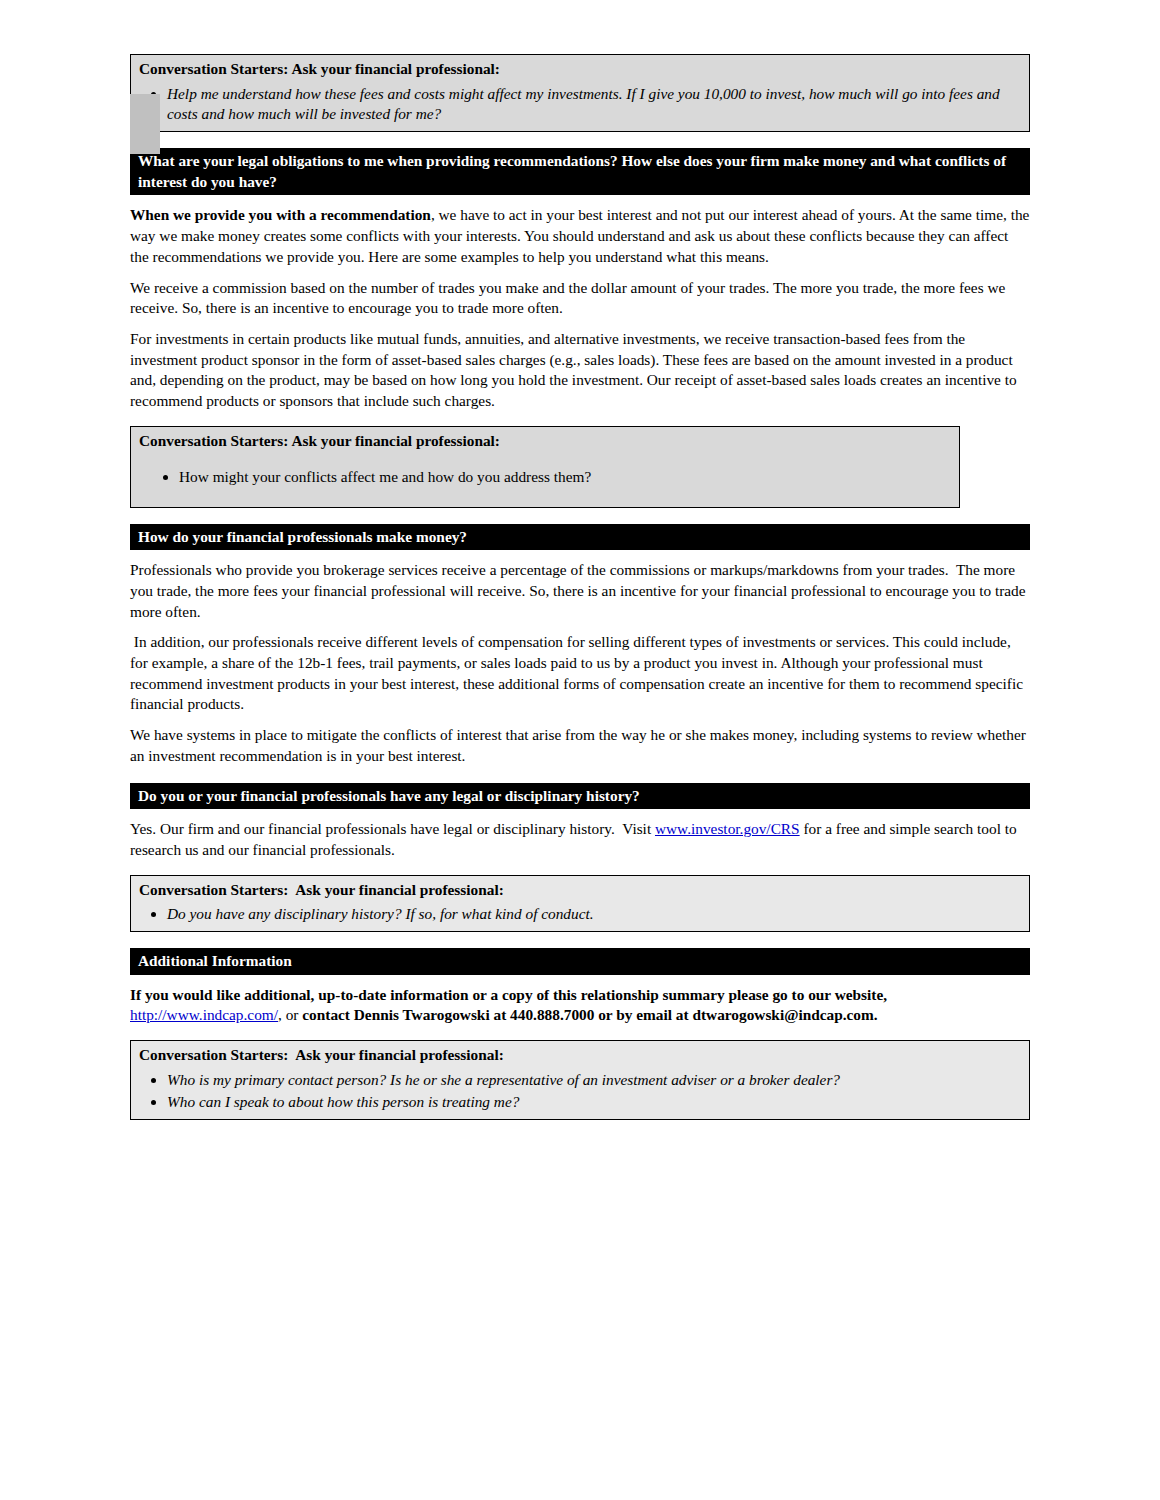Conversation Starters: Ask your financial professional:
Help me understand how these fees and costs might affect my investments. If I give you 10,000 to invest, how much will go into fees and costs and how much will be invested for me?
What are your legal obligations to me when providing recommendations? How else does your firm make money and what conflicts of interest do you have?
When we provide you with a recommendation, we have to act in your best interest and not put our interest ahead of yours. At the same time, the way we make money creates some conflicts with your interests. You should understand and ask us about these conflicts because they can affect the recommendations we provide you. Here are some examples to help you understand what this means.
We receive a commission based on the number of trades you make and the dollar amount of your trades. The more you trade, the more fees we receive. So, there is an incentive to encourage you to trade more often.
For investments in certain products like mutual funds, annuities, and alternative investments, we receive transaction-based fees from the investment product sponsor in the form of asset-based sales charges (e.g., sales loads). These fees are based on the amount invested in a product and, depending on the product, may be based on how long you hold the investment. Our receipt of asset-based sales loads creates an incentive to recommend products or sponsors that include such charges.
Conversation Starters: Ask your financial professional:
How might your conflicts affect me and how do you address them?
How do your financial professionals make money?
Professionals who provide you brokerage services receive a percentage of the commissions or markups/markdowns from your trades. The more you trade, the more fees your financial professional will receive. So, there is an incentive for your financial professional to encourage you to trade more often.
In addition, our professionals receive different levels of compensation for selling different types of investments or services. This could include, for example, a share of the 12b-1 fees, trail payments, or sales loads paid to us by a product you invest in. Although your professional must recommend investment products in your best interest, these additional forms of compensation create an incentive for them to recommend specific financial products.
We have systems in place to mitigate the conflicts of interest that arise from the way he or she makes money, including systems to review whether an investment recommendation is in your best interest.
Do you or your financial professionals have any legal or disciplinary history?
Yes. Our firm and our financial professionals have legal or disciplinary history. Visit www.investor.gov/CRS for a free and simple search tool to research us and our financial professionals.
Conversation Starters: Ask your financial professional:
Do you have any disciplinary history? If so, for what kind of conduct.
Additional Information
If you would like additional, up-to-date information or a copy of this relationship summary please go to our website, http://www.indcap.com/, or contact Dennis Twarogowski at 440.888.7000 or by email at dtwarogowski@indcap.com.
Conversation Starters: Ask your financial professional:
Who is my primary contact person? Is he or she a representative of an investment adviser or a broker dealer?
Who can I speak to about how this person is treating me?